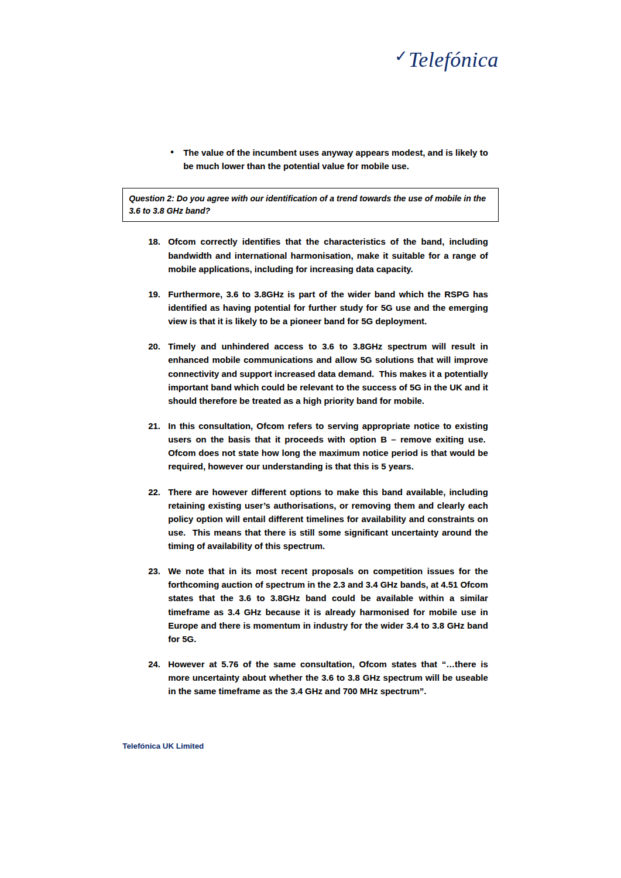✓Telefónica
The value of the incumbent uses anyway appears modest, and is likely to be much lower than the potential value for mobile use.
Question 2: Do you agree with our identification of a trend towards the use of mobile in the 3.6 to 3.8 GHz band?
Ofcom correctly identifies that the characteristics of the band, including bandwidth and international harmonisation, make it suitable for a range of mobile applications, including for increasing data capacity.
Furthermore, 3.6 to 3.8GHz is part of the wider band which the RSPG has identified as having potential for further study for 5G use and the emerging view is that it is likely to be a pioneer band for 5G deployment.
Timely and unhindered access to 3.6 to 3.8GHz spectrum will result in enhanced mobile communications and allow 5G solutions that will improve connectivity and support increased data demand. This makes it a potentially important band which could be relevant to the success of 5G in the UK and it should therefore be treated as a high priority band for mobile.
In this consultation, Ofcom refers to serving appropriate notice to existing users on the basis that it proceeds with option B – remove exiting use. Ofcom does not state how long the maximum notice period is that would be required, however our understanding is that this is 5 years.
There are however different options to make this band available, including retaining existing user’s authorisations, or removing them and clearly each policy option will entail different timelines for availability and constraints on use. This means that there is still some significant uncertainty around the timing of availability of this spectrum.
We note that in its most recent proposals on competition issues for the forthcoming auction of spectrum in the 2.3 and 3.4 GHz bands, at 4.51 Ofcom states that the 3.6 to 3.8GHz band could be available within a similar timeframe as 3.4 GHz because it is already harmonised for mobile use in Europe and there is momentum in industry for the wider 3.4 to 3.8 GHz band for 5G.
However at 5.76 of the same consultation, Ofcom states that “…there is more uncertainty about whether the 3.6 to 3.8 GHz spectrum will be useable in the same timeframe as the 3.4 GHz and 700 MHz spectrum”.
Telefónica UK Limited